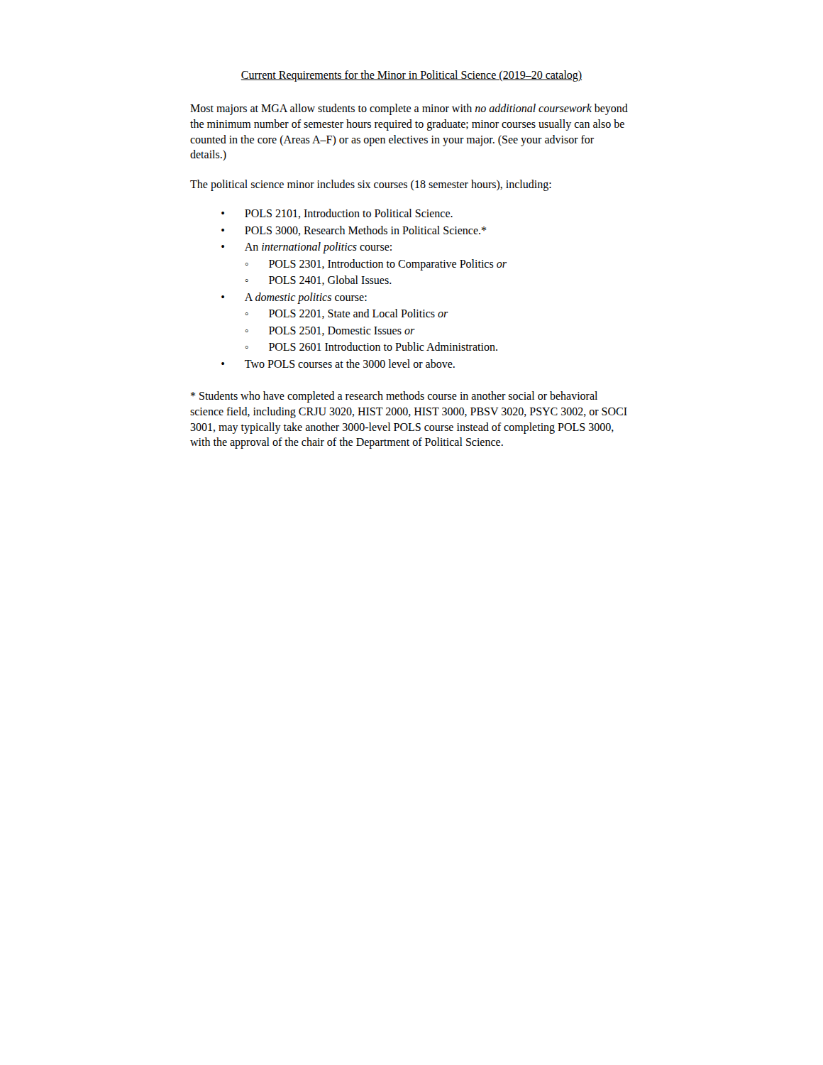Current Requirements for the Minor in Political Science (2019–20 catalog)
Most majors at MGA allow students to complete a minor with no additional coursework beyond the minimum number of semester hours required to graduate; minor courses usually can also be counted in the core (Areas A–F) or as open electives in your major. (See your advisor for details.)
The political science minor includes six courses (18 semester hours), including:
POLS 2101, Introduction to Political Science.
POLS 3000, Research Methods in Political Science.*
An international politics course:
POLS 2301, Introduction to Comparative Politics or
POLS 2401, Global Issues.
A domestic politics course:
POLS 2201, State and Local Politics or
POLS 2501, Domestic Issues or
POLS 2601 Introduction to Public Administration.
Two POLS courses at the 3000 level or above.
* Students who have completed a research methods course in another social or behavioral science field, including CRJU 3020, HIST 2000, HIST 3000, PBSV 3020, PSYC 3002, or SOCI 3001, may typically take another 3000-level POLS course instead of completing POLS 3000, with the approval of the chair of the Department of Political Science.